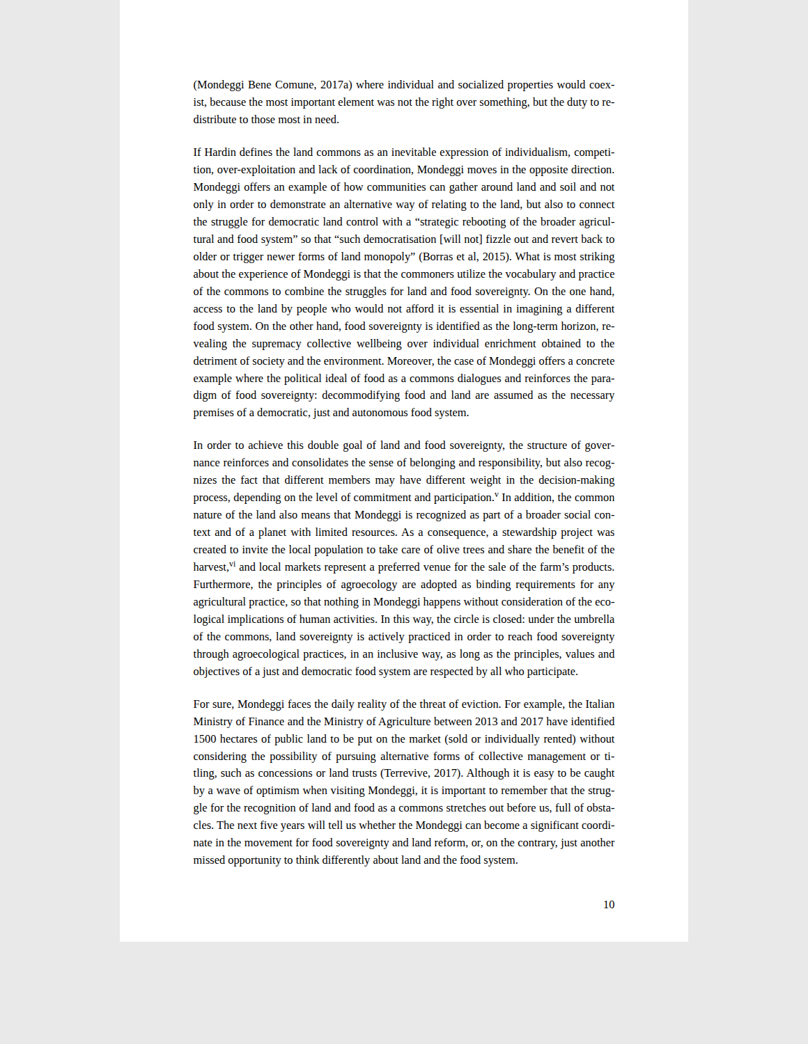(Mondeggi Bene Comune, 2017a) where individual and socialized properties would coexist, because the most important element was not the right over something, but the duty to redistribute to those most in need.
If Hardin defines the land commons as an inevitable expression of individualism, competition, over-exploitation and lack of coordination, Mondeggi moves in the opposite direction. Mondeggi offers an example of how communities can gather around land and soil and not only in order to demonstrate an alternative way of relating to the land, but also to connect the struggle for democratic land control with a “strategic rebooting of the broader agricultural and food system” so that “such democratisation [will not] fizzle out and revert back to older or trigger newer forms of land monopoly” (Borras et al, 2015). What is most striking about the experience of Mondeggi is that the commoners utilize the vocabulary and practice of the commons to combine the struggles for land and food sovereignty. On the one hand, access to the land by people who would not afford it is essential in imagining a different food system. On the other hand, food sovereignty is identified as the long-term horizon, revealing the supremacy collective wellbeing over individual enrichment obtained to the detriment of society and the environment. Moreover, the case of Mondeggi offers a concrete example where the political ideal of food as a commons dialogues and reinforces the paradigm of food sovereignty: decommodifying food and land are assumed as the necessary premises of a democratic, just and autonomous food system.
In order to achieve this double goal of land and food sovereignty, the structure of governance reinforces and consolidates the sense of belonging and responsibility, but also recognizes the fact that different members may have different weight in the decision-making process, depending on the level of commitment and participation.v In addition, the common nature of the land also means that Mondeggi is recognized as part of a broader social context and of a planet with limited resources. As a consequence, a stewardship project was created to invite the local population to take care of olive trees and share the benefit of the harvest,vi and local markets represent a preferred venue for the sale of the farm’s products. Furthermore, the principles of agroecology are adopted as binding requirements for any agricultural practice, so that nothing in Mondeggi happens without consideration of the ecological implications of human activities. In this way, the circle is closed: under the umbrella of the commons, land sovereignty is actively practiced in order to reach food sovereignty through agroecological practices, in an inclusive way, as long as the principles, values and objectives of a just and democratic food system are respected by all who participate.
For sure, Mondeggi faces the daily reality of the threat of eviction. For example, the Italian Ministry of Finance and the Ministry of Agriculture between 2013 and 2017 have identified 1500 hectares of public land to be put on the market (sold or individually rented) without considering the possibility of pursuing alternative forms of collective management or titling, such as concessions or land trusts (Terrevive, 2017). Although it is easy to be caught by a wave of optimism when visiting Mondeggi, it is important to remember that the struggle for the recognition of land and food as a commons stretches out before us, full of obstacles. The next five years will tell us whether the Mondeggi can become a significant coordinate in the movement for food sovereignty and land reform, or, on the contrary, just another missed opportunity to think differently about land and the food system.
10